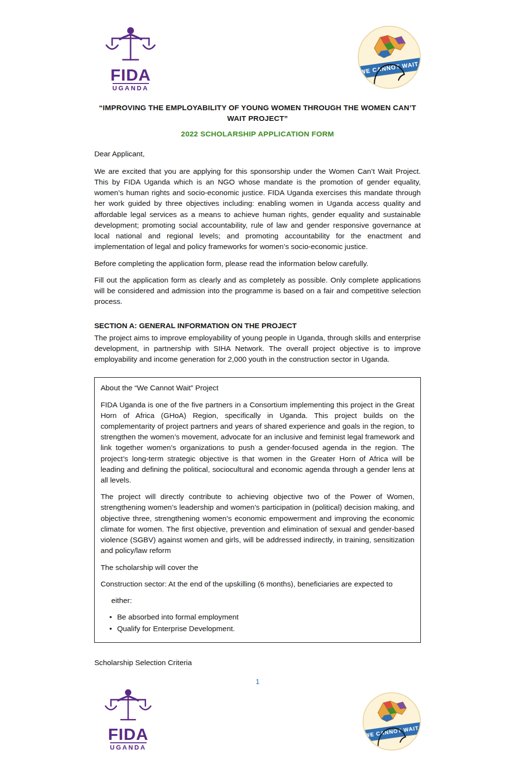FIDA
UGANDA
WE CANNOT WAIT
“Improving the employability of young women through the Women Can’t Wait Project”
2022 SCHOLARSHIP APPLICATION FORM
Dear Applicant,
We are excited that you are applying for this sponsorship under the Women Can’t Wait Project. This by FIDA Uganda which is an NGO whose mandate is the promotion of gender equality, women’s human rights and socio-economic justice. FIDA Uganda exercises this mandate through her work guided by three objectives including: enabling women in Uganda access quality and affordable legal services as a means to achieve human rights, gender equality and sustainable development; promoting social accountability, rule of law and gender responsive governance at local national and regional levels; and promoting accountability for the enactment and implementation of legal and policy frameworks for women’s socio-economic justice.
Before completing the application form, please read the information below carefully.
Fill out the application form as clearly and as completely as possible. Only complete applications will be considered and admission into the programme is based on a fair and competitive selection process.
Section A: General Information on the Project
The project aims to improve employability of young people in Uganda, through skills and enterprise development, in partnership with SIHA Network. The overall project objective is to improve employability and income generation for 2,000 youth in the construction sector in Uganda.
About the “We Cannot Wait” Project
FIDA Uganda is one of the five partners in a Consortium implementing this project in the Great Horn of Africa (GHoA) Region, specifically in Uganda. This project builds on the complementarity of project partners and years of shared experience and goals in the region, to strengthen the women’s movement, advocate for an inclusive and feminist legal framework and link together women’s organizations to push a gender-focused agenda in the region. The project’s long-term strategic objective is that women in the Greater Horn of Africa will be leading and defining the political, sociocultural and economic agenda through a gender lens at all levels.
The project will directly contribute to achieving objective two of the Power of Women, strengthening women’s leadership and women’s participation in (political) decision making, and objective three, strengthening women’s economic empowerment and improving the economic climate for women. The first objective, prevention and elimination of sexual and gender-based violence (SGBV) against women and girls, will be addressed indirectly, in training, sensitization and policy/law reform
The scholarship will cover the
Construction sector: At the end of the upskilling (6 months), beneficiaries are expected to
either:
Be absorbed into formal employment
Qualify for Enterprise Development.
Scholarship Selection Criteria
1
FIDA
UGANDA
WE CANNOT WAIT